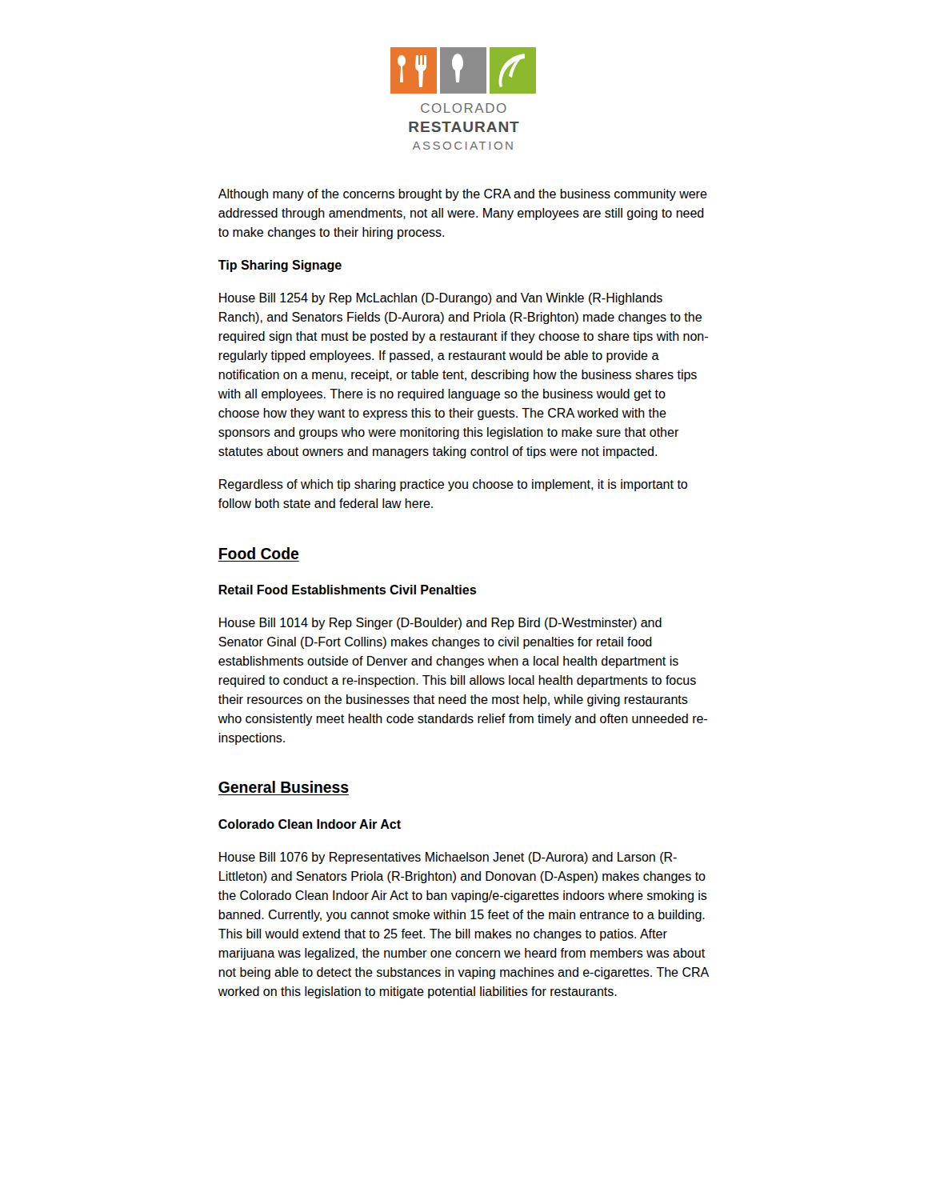Colorado Restaurant Association COLORADO RESTAURANT ASSOCIATION
Although many of the concerns brought by the CRA and the business community were addressed through amendments, not all were. Many employees are still going to need to make changes to their hiring process.
Tip Sharing Signage
House Bill 1254 by Rep McLachlan (D-Durango) and Van Winkle (R-Highlands Ranch), and Senators Fields (D-Aurora) and Priola (R-Brighton) made changes to the required sign that must be posted by a restaurant if they choose to share tips with non-regularly tipped employees. If passed, a restaurant would be able to provide a notification on a menu, receipt, or table tent, describing how the business shares tips with all employees. There is no required language so the business would get to choose how they want to express this to their guests. The CRA worked with the sponsors and groups who were monitoring this legislation to make sure that other statutes about owners and managers taking control of tips were not impacted.
Regardless of which tip sharing practice you choose to implement, it is important to follow both state and federal law here.
Food Code
Retail Food Establishments Civil Penalties
House Bill 1014 by Rep Singer (D-Boulder) and Rep Bird (D-Westminster) and Senator Ginal (D-Fort Collins) makes changes to civil penalties for retail food establishments outside of Denver and changes when a local health department is required to conduct a re-inspection. This bill allows local health departments to focus their resources on the businesses that need the most help, while giving restaurants who consistently meet health code standards relief from timely and often unneeded re-inspections.
General Business
Colorado Clean Indoor Air Act
House Bill 1076 by Representatives Michaelson Jenet (D-Aurora) and Larson (R-Littleton) and Senators Priola (R-Brighton) and Donovan (D-Aspen) makes changes to the Colorado Clean Indoor Air Act to ban vaping/e-cigarettes indoors where smoking is banned. Currently, you cannot smoke within 15 feet of the main entrance to a building. This bill would extend that to 25 feet. The bill makes no changes to patios. After marijuana was legalized, the number one concern we heard from members was about not being able to detect the substances in vaping machines and e-cigarettes. The CRA worked on this legislation to mitigate potential liabilities for restaurants.